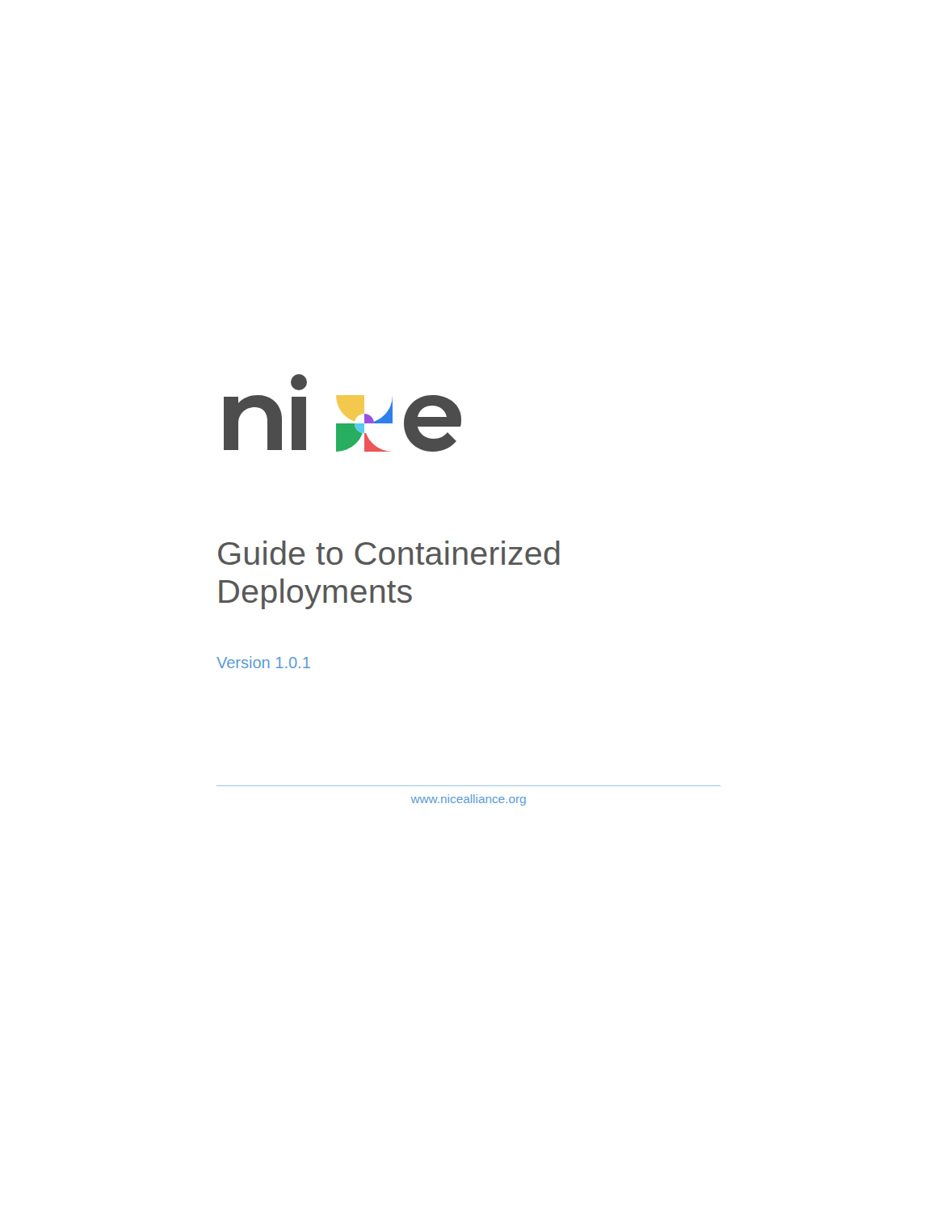nice
Guide to Containerized Deployments
Version 1.0.1
www.nicealliance.org